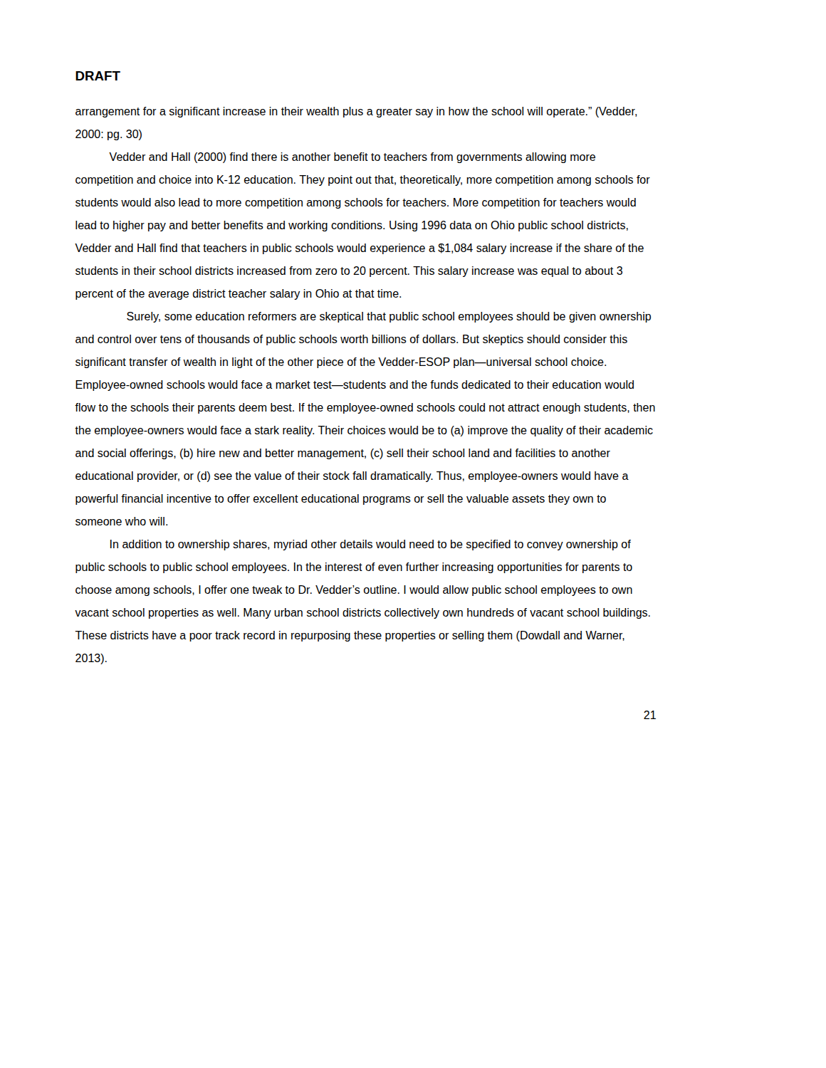DRAFT
arrangement for a significant increase in their wealth plus a greater say in how the school will operate.” (Vedder, 2000: pg. 30)
Vedder and Hall (2000) find there is another benefit to teachers from governments allowing more competition and choice into K-12 education. They point out that, theoretically, more competition among schools for students would also lead to more competition among schools for teachers. More competition for teachers would lead to higher pay and better benefits and working conditions. Using 1996 data on Ohio public school districts, Vedder and Hall find that teachers in public schools would experience a $1,084 salary increase if the share of the students in their school districts increased from zero to 20 percent. This salary increase was equal to about 3 percent of the average district teacher salary in Ohio at that time.
Surely, some education reformers are skeptical that public school employees should be given ownership and control over tens of thousands of public schools worth billions of dollars. But skeptics should consider this significant transfer of wealth in light of the other piece of the Vedder-ESOP plan—universal school choice. Employee-owned schools would face a market test—students and the funds dedicated to their education would flow to the schools their parents deem best. If the employee-owned schools could not attract enough students, then the employee-owners would face a stark reality. Their choices would be to (a) improve the quality of their academic and social offerings, (b) hire new and better management, (c) sell their school land and facilities to another educational provider, or (d) see the value of their stock fall dramatically. Thus, employee-owners would have a powerful financial incentive to offer excellent educational programs or sell the valuable assets they own to someone who will.
In addition to ownership shares, myriad other details would need to be specified to convey ownership of public schools to public school employees. In the interest of even further increasing opportunities for parents to choose among schools, I offer one tweak to Dr. Vedder’s outline. I would allow public school employees to own vacant school properties as well. Many urban school districts collectively own hundreds of vacant school buildings. These districts have a poor track record in repurposing these properties or selling them (Dowdall and Warner, 2013).
21